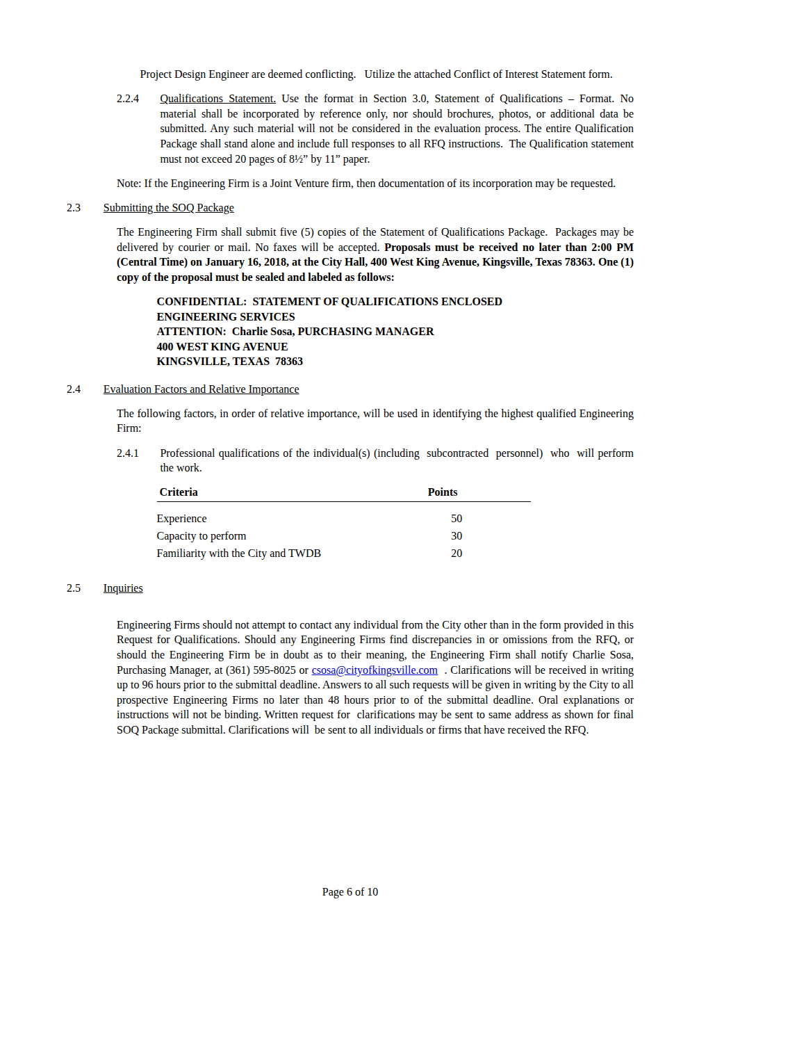Project Design Engineer are deemed conflicting. Utilize the attached Conflict of Interest Statement form.
2.2.4
Qualifications Statement. Use the format in Section 3.0, Statement of Qualifications – Format. No material shall be incorporated by reference only, nor should brochures, photos, or additional data be submitted. Any such material will not be considered in the evaluation process. The entire Qualification Package shall stand alone and include full responses to all RFQ instructions. The Qualification statement must not exceed 20 pages of 8½” by 11” paper.
Note: If the Engineering Firm is a Joint Venture firm, then documentation of its incorporation may be requested.
2.3 Submitting the SOQ Package
The Engineering Firm shall submit five (5) copies of the Statement of Qualifications Package. Packages may be delivered by courier or mail. No faxes will be accepted. Proposals must be received no later than 2:00 PM (Central Time) on January 16, 2018, at the City Hall, 400 West King Avenue, Kingsville, Texas 78363. One (1) copy of the proposal must be sealed and labeled as follows:
CONFIDENTIAL: STATEMENT OF QUALIFICATIONS ENCLOSED
ENGINEERING SERVICES
ATTENTION: Charlie Sosa, PURCHASING MANAGER
400 WEST KING AVENUE
KINGSVILLE, TEXAS 78363
2.4 Evaluation Factors and Relative Importance
The following factors, in order of relative importance, will be used in identifying the highest qualified Engineering Firm:
2.4.1
Professional qualifications of the individual(s) (including subcontracted personnel) who will perform the work.
| Criteria | Points |
| --- | --- |
| Experience | 50 |
| Capacity to perform | 30 |
| Familiarity with the City and TWDB | 20 |
2.5 Inquiries
Engineering Firms should not attempt to contact any individual from the City other than in the form provided in this Request for Qualifications. Should any Engineering Firms find discrepancies in or omissions from the RFQ, or should the Engineering Firm be in doubt as to their meaning, the Engineering Firm shall notify Charlie Sosa, Purchasing Manager, at (361) 595-8025 or csosa@cityofkingsville.com . Clarifications will be received in writing up to 96 hours prior to the submittal deadline. Answers to all such requests will be given in writing by the City to all prospective Engineering Firms no later than 48 hours prior to of the submittal deadline. Oral explanations or instructions will not be binding. Written request for clarifications may be sent to same address as shown for final SOQ Package submittal. Clarifications will be sent to all individuals or firms that have received the RFQ.
Page 6 of 10